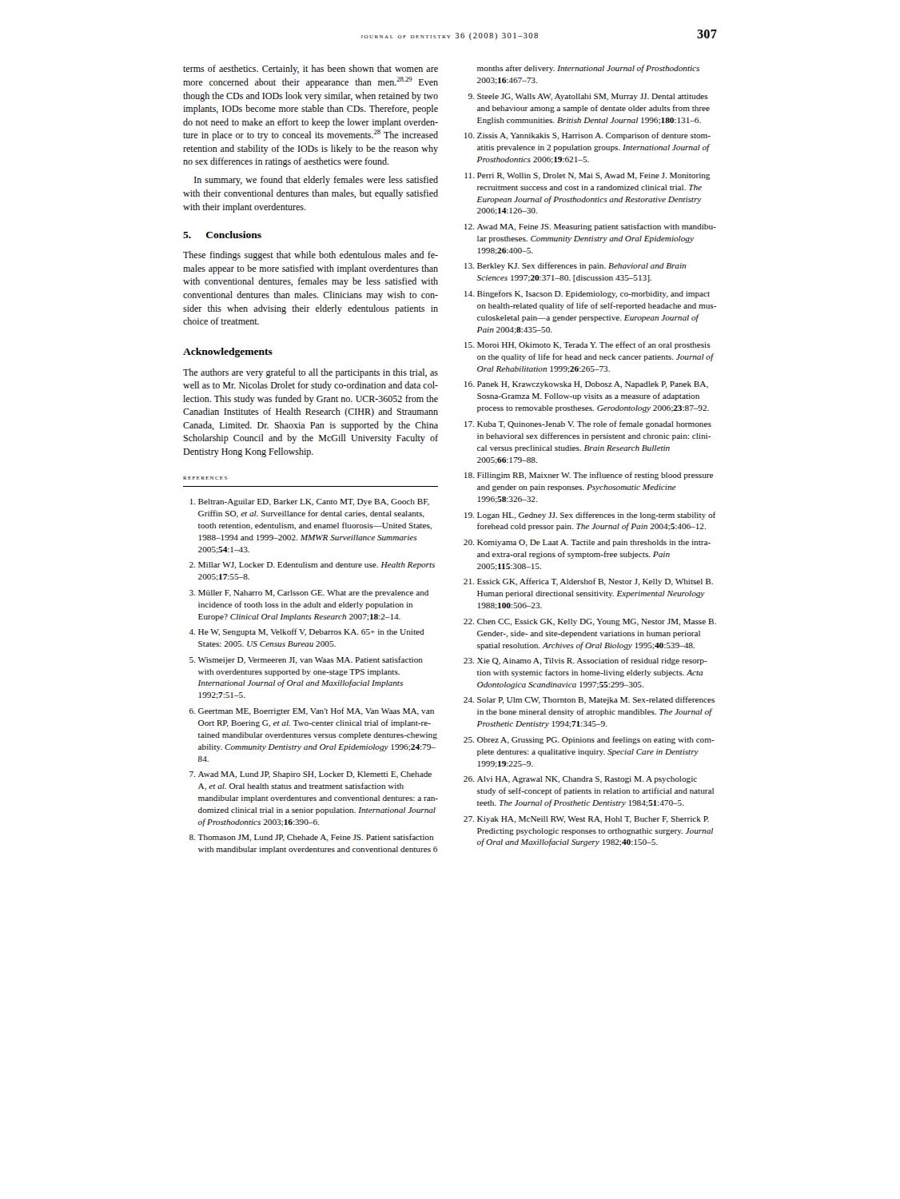journal of dentistry 36 (2008) 301–308 307
terms of aesthetics. Certainly, it has been shown that women are more concerned about their appearance than men.28,29 Even though the CDs and IODs look very similar, when retained by two implants, IODs become more stable than CDs. Therefore, people do not need to make an effort to keep the lower implant overdenture in place or to try to conceal its movements.28 The increased retention and stability of the IODs is likely to be the reason why no sex differences in ratings of aesthetics were found.
In summary, we found that elderly females were less satisfied with their conventional dentures than males, but equally satisfied with their implant overdentures.
5. Conclusions
These findings suggest that while both edentulous males and females appear to be more satisfied with implant overdentures than with conventional dentures, females may be less satisfied with conventional dentures than males. Clinicians may wish to consider this when advising their elderly edentulous patients in choice of treatment.
Acknowledgements
The authors are very grateful to all the participants in this trial, as well as to Mr. Nicolas Drolet for study co-ordination and data collection. This study was funded by Grant no. UCR-36052 from the Canadian Institutes of Health Research (CIHR) and Straumann Canada, Limited. Dr. Shaoxia Pan is supported by the China Scholarship Council and by the McGill University Faculty of Dentistry Hong Kong Fellowship.
references
Beltran-Aguilar ED, Barker LK, Canto MT, Dye BA, Gooch BF, Griffin SO, et al. Surveillance for dental caries, dental sealants, tooth retention, edentulism, and enamel fluorosis—United States, 1988–1994 and 1999–2002. MMWR Surveillance Summaries 2005;54:1–43.
Millar WJ, Locker D. Edentulism and denture use. Health Reports 2005;17:55–8.
Müller F, Naharro M, Carlsson GE. What are the prevalence and incidence of tooth loss in the adult and elderly population in Europe? Clinical Oral Implants Research 2007;18:2–14.
He W, Sengupta M, Velkoff V, Debarros KA. 65+ in the United States: 2005. US Census Bureau 2005.
Wismeijer D, Vermeeren JI, van Waas MA. Patient satisfaction with overdentures supported by one-stage TPS implants. International Journal of Oral and Maxillofacial Implants 1992;7:51–5.
Geertman ME, Boerrigter EM, Van't Hof MA, Van Waas MA, van Oort RP, Boering G, et al. Two-center clinical trial of implant-retained mandibular overdentures versus complete dentures-chewing ability. Community Dentistry and Oral Epidemiology 1996;24:79–84.
Awad MA, Lund JP, Shapiro SH, Locker D, Klemetti E, Chehade A, et al. Oral health status and treatment satisfaction with mandibular implant overdentures and conventional dentures: a randomized clinical trial in a senior population. International Journal of Prosthodontics 2003;16:390–6.
Thomason JM, Lund JP, Chehade A, Feine JS. Patient satisfaction with mandibular implant overdentures and conventional dentures 6 months after delivery. International Journal of Prosthodontics 2003;16:467–73.
Steele JG, Walls AW, Ayatollahi SM, Murray JJ. Dental attitudes and behaviour among a sample of dentate older adults from three English communities. British Dental Journal 1996;180:131–6.
Zissis A, Yannikakis S, Harrison A. Comparison of denture stomatitis prevalence in 2 population groups. International Journal of Prosthodontics 2006;19:621–5.
Perri R, Wollin S, Drolet N, Mai S, Awad M, Feine J. Monitoring recruitment success and cost in a randomized clinical trial. The European Journal of Prosthodontics and Restorative Dentistry 2006;14:126–30.
Awad MA, Feine JS. Measuring patient satisfaction with mandibular prostheses. Community Dentistry and Oral Epidemiology 1998;26:400–5.
Berkley KJ. Sex differences in pain. Behavioral and Brain Sciences 1997;20:371–80. [discussion 435–513].
Bingefors K, Isacson D. Epidemiology, co-morbidity, and impact on health-related quality of life of self-reported headache and musculoskeletal pain—a gender perspective. European Journal of Pain 2004;8:435–50.
Moroi HH, Okimoto K, Terada Y. The effect of an oral prosthesis on the quality of life for head and neck cancer patients. Journal of Oral Rehabilitation 1999;26:265–73.
Panek H, Krawczykowska H, Dobosz A, Napadlek P, Panek BA, Sosna-Gramza M. Follow-up visits as a measure of adaptation process to removable prostheses. Gerodontology 2006;23:87–92.
Kuba T, Quinones-Jenab V. The role of female gonadal hormones in behavioral sex differences in persistent and chronic pain: clinical versus preclinical studies. Brain Research Bulletin 2005;66:179–88.
Fillingim RB, Maixner W. The influence of resting blood pressure and gender on pain responses. Psychosomatic Medicine 1996;58:326–32.
Logan HL, Gedney JJ. Sex differences in the long-term stability of forehead cold pressor pain. The Journal of Pain 2004;5:406–12.
Komiyama O, De Laat A. Tactile and pain thresholds in the intra- and extra-oral regions of symptom-free subjects. Pain 2005;115:308–15.
Essick GK, Afferica T, Aldershof B, Nestor J, Kelly D, Whitsel B. Human perioral directional sensitivity. Experimental Neurology 1988;100:506–23.
Chen CC, Essick GK, Kelly DG, Young MG, Nestor JM, Masse B. Gender-, side- and site-dependent variations in human perioral spatial resolution. Archives of Oral Biology 1995;40:539–48.
Xie Q, Ainamo A, Tilvis R. Association of residual ridge resorption with systemic factors in home-living elderly subjects. Acta Odontologica Scandinavica 1997;55:299–305.
Solar P, Ulm CW, Thornton B, Matejka M. Sex-related differences in the bone mineral density of atrophic mandibles. The Journal of Prosthetic Dentistry 1994;71:345–9.
Obrez A, Grussing PG. Opinions and feelings on eating with complete dentures: a qualitative inquiry. Special Care in Dentistry 1999;19:225–9.
Alvi HA, Agrawal NK, Chandra S, Rastogi M. A psychologic study of self-concept of patients in relation to artificial and natural teeth. The Journal of Prosthetic Dentistry 1984;51:470–5.
Kiyak HA, McNeill RW, West RA, Hohl T, Bucher F, Sherrick P. Predicting psychologic responses to orthognathic surgery. Journal of Oral and Maxillofacial Surgery 1982;40:150–5.